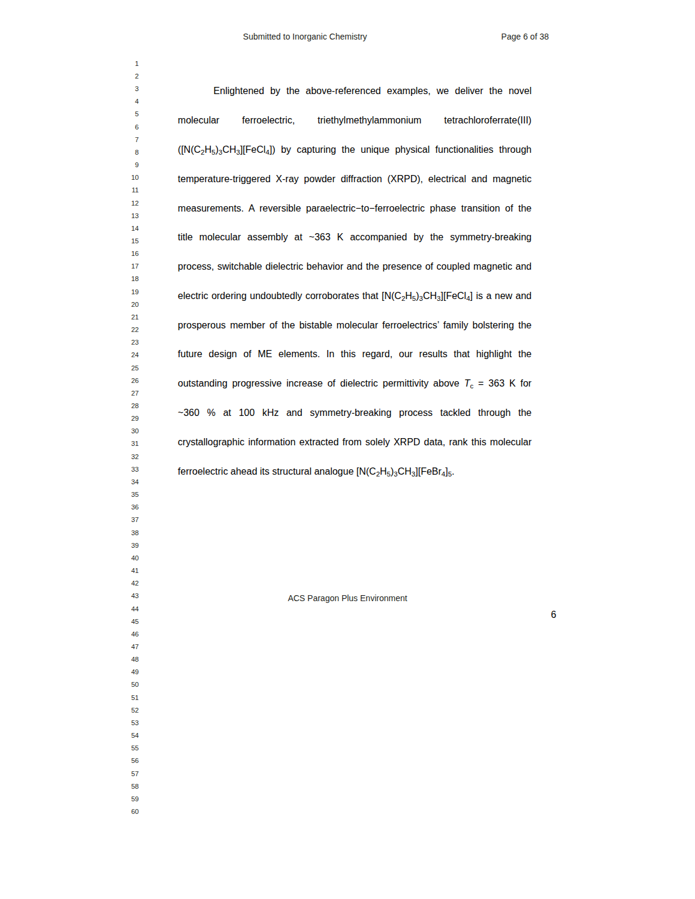Submitted to Inorganic Chemistry
Page 6 of 38
1
2
3
4
5
6
7
8
9
10
11
12
13
14
15
16
17
18
19
20
21
22
23
24
25
26
27
28
29
30
31
32
33
34
35
36
37
38
39
40
41
42
43
44
45
46
47
48
49
50
51
52
53
54
55
56
57
58
59
60
Enlightened by the above-referenced examples, we deliver the novel molecular ferroelectric, triethylmethylammonium tetrachloroferrate(III) ([N(C2H5)3CH3][FeCl4]) by capturing the unique physical functionalities through temperature-triggered X-ray powder diffraction (XRPD), electrical and magnetic measurements. A reversible paraelectric−to−ferroelectric phase transition of the title molecular assembly at ~363 K accompanied by the symmetry-breaking process, switchable dielectric behavior and the presence of coupled magnetic and electric ordering undoubtedly corroborates that [N(C2H5)3CH3][FeCl4] is a new and prosperous member of the bistable molecular ferroelectrics’ family bolstering the future design of ME elements. In this regard, our results that highlight the outstanding progressive increase of dielectric permittivity above Tc = 363 K for ~360 % at 100 kHz and symmetry-breaking process tackled through the crystallographic information extracted from solely XRPD data, rank this molecular ferroelectric ahead its structural analogue [N(C2H5)3CH3][FeBr4]5.
ACS Paragon Plus Environment
6